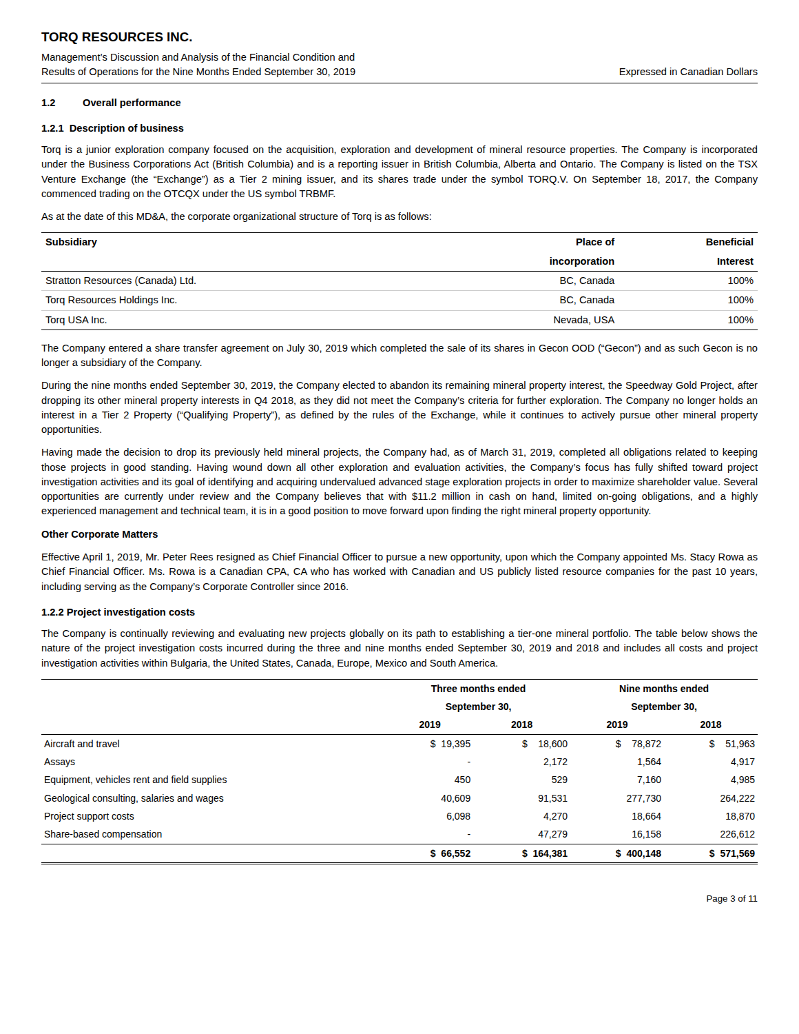TORQ RESOURCES INC.
Management’s Discussion and Analysis of the Financial Condition and
Results of Operations for the Nine Months Ended September 30, 2019 Expressed in Canadian Dollars
1.2 Overall performance
1.2.1 Description of business
Torq is a junior exploration company focused on the acquisition, exploration and development of mineral resource properties. The Company is incorporated under the Business Corporations Act (British Columbia) and is a reporting issuer in British Columbia, Alberta and Ontario. The Company is listed on the TSX Venture Exchange (the “Exchange”) as a Tier 2 mining issuer, and its shares trade under the symbol TORQ.V. On September 18, 2017, the Company commenced trading on the OTCQX under the US symbol TRBMF.
As at the date of this MD&A, the corporate organizational structure of Torq is as follows:
| Subsidiary | Place of | Beneficial |
| --- | --- | --- |
| | incorporation | Interest |
| Stratton Resources (Canada) Ltd. | BC, Canada | 100% |
| Torq Resources Holdings Inc. | BC, Canada | 100% |
| Torq USA Inc. | Nevada, USA | 100% |
The Company entered a share transfer agreement on July 30, 2019 which completed the sale of its shares in Gecon OOD (“Gecon”) and as such Gecon is no longer a subsidiary of the Company.
During the nine months ended September 30, 2019, the Company elected to abandon its remaining mineral property interest, the Speedway Gold Project, after dropping its other mineral property interests in Q4 2018, as they did not meet the Company’s criteria for further exploration. The Company no longer holds an interest in a Tier 2 Property (“Qualifying Property”), as defined by the rules of the Exchange, while it continues to actively pursue other mineral property opportunities.
Having made the decision to drop its previously held mineral projects, the Company had, as of March 31, 2019, completed all obligations related to keeping those projects in good standing. Having wound down all other exploration and evaluation activities, the Company’s focus has fully shifted toward project investigation activities and its goal of identifying and acquiring undervalued advanced stage exploration projects in order to maximize shareholder value. Several opportunities are currently under review and the Company believes that with $11.2 million in cash on hand, limited on-going obligations, and a highly experienced management and technical team, it is in a good position to move forward upon finding the right mineral property opportunity.
Other Corporate Matters
Effective April 1, 2019, Mr. Peter Rees resigned as Chief Financial Officer to pursue a new opportunity, upon which the Company appointed Ms. Stacy Rowa as Chief Financial Officer. Ms. Rowa is a Canadian CPA, CA who has worked with Canadian and US publicly listed resource companies for the past 10 years, including serving as the Company’s Corporate Controller since 2016.
1.2.2 Project investigation costs
The Company is continually reviewing and evaluating new projects globally on its path to establishing a tier-one mineral portfolio. The table below shows the nature of the project investigation costs incurred during the three and nine months ended September 30, 2019 and 2018 and includes all costs and project investigation activities within Bulgaria, the United States, Canada, Europe, Mexico and South America.
| | Three months ended | Nine months ended |
| --- | --- | --- |
| | September 30, | September 30, |
| | 2019 | 2018 | 2019 | 2018 |
| Aircraft and travel | $ 19,395 | $ 18,600 | $ 78,872 | $ 51,963 |
| Assays | - | 2,172 | 1,564 | 4,917 |
| Equipment, vehicles rent and field supplies | 450 | 529 | 7,160 | 4,985 |
| Geological consulting, salaries and wages | 40,609 | 91,531 | 277,730 | 264,222 |
| Project support costs | 6,098 | 4,270 | 18,664 | 18,870 |
| Share-based compensation | - | 47,279 | 16,158 | 226,612 |
| | $ 66,552 | $ 164,381 | $ 400,148 | $ 571,569 |
Page 3 of 11